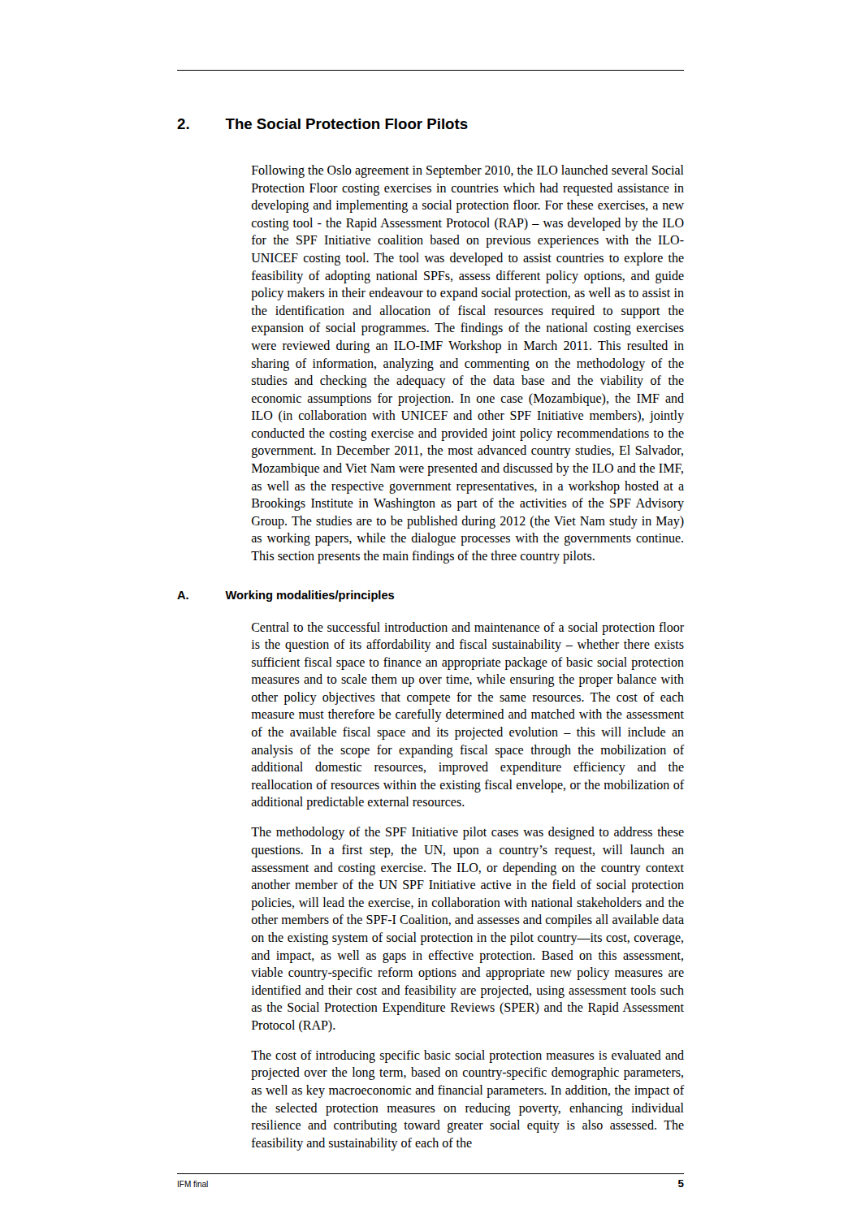2. The Social Protection Floor Pilots
Following the Oslo agreement in September 2010, the ILO launched several Social Protection Floor costing exercises in countries which had requested assistance in developing and implementing a social protection floor. For these exercises, a new costing tool - the Rapid Assessment Protocol (RAP) – was developed by the ILO for the SPF Initiative coalition based on previous experiences with the ILO-UNICEF costing tool. The tool was developed to assist countries to explore the feasibility of adopting national SPFs, assess different policy options, and guide policy makers in their endeavour to expand social protection, as well as to assist in the identification and allocation of fiscal resources required to support the expansion of social programmes. The findings of the national costing exercises were reviewed during an ILO-IMF Workshop in March 2011. This resulted in sharing of information, analyzing and commenting on the methodology of the studies and checking the adequacy of the data base and the viability of the economic assumptions for projection. In one case (Mozambique), the IMF and ILO (in collaboration with UNICEF and other SPF Initiative members), jointly conducted the costing exercise and provided joint policy recommendations to the government. In December 2011, the most advanced country studies, El Salvador, Mozambique and Viet Nam were presented and discussed by the ILO and the IMF, as well as the respective government representatives, in a workshop hosted at a Brookings Institute in Washington as part of the activities of the SPF Advisory Group. The studies are to be published during 2012 (the Viet Nam study in May) as working papers, while the dialogue processes with the governments continue. This section presents the main findings of the three country pilots.
A. Working modalities/principles
Central to the successful introduction and maintenance of a social protection floor is the question of its affordability and fiscal sustainability – whether there exists sufficient fiscal space to finance an appropriate package of basic social protection measures and to scale them up over time, while ensuring the proper balance with other policy objectives that compete for the same resources. The cost of each measure must therefore be carefully determined and matched with the assessment of the available fiscal space and its projected evolution – this will include an analysis of the scope for expanding fiscal space through the mobilization of additional domestic resources, improved expenditure efficiency and the reallocation of resources within the existing fiscal envelope, or the mobilization of additional predictable external resources.
The methodology of the SPF Initiative pilot cases was designed to address these questions. In a first step, the UN, upon a country’s request, will launch an assessment and costing exercise. The ILO, or depending on the country context another member of the UN SPF Initiative active in the field of social protection policies, will lead the exercise, in collaboration with national stakeholders and the other members of the SPF-I Coalition, and assesses and compiles all available data on the existing system of social protection in the pilot country—its cost, coverage, and impact, as well as gaps in effective protection. Based on this assessment, viable country-specific reform options and appropriate new policy measures are identified and their cost and feasibility are projected, using assessment tools such as the Social Protection Expenditure Reviews (SPER) and the Rapid Assessment Protocol (RAP).
The cost of introducing specific basic social protection measures is evaluated and projected over the long term, based on country-specific demographic parameters, as well as key macroeconomic and financial parameters. In addition, the impact of the selected protection measures on reducing poverty, enhancing individual resilience and contributing toward greater social equity is also assessed. The feasibility and sustainability of each of the
IFM final
5